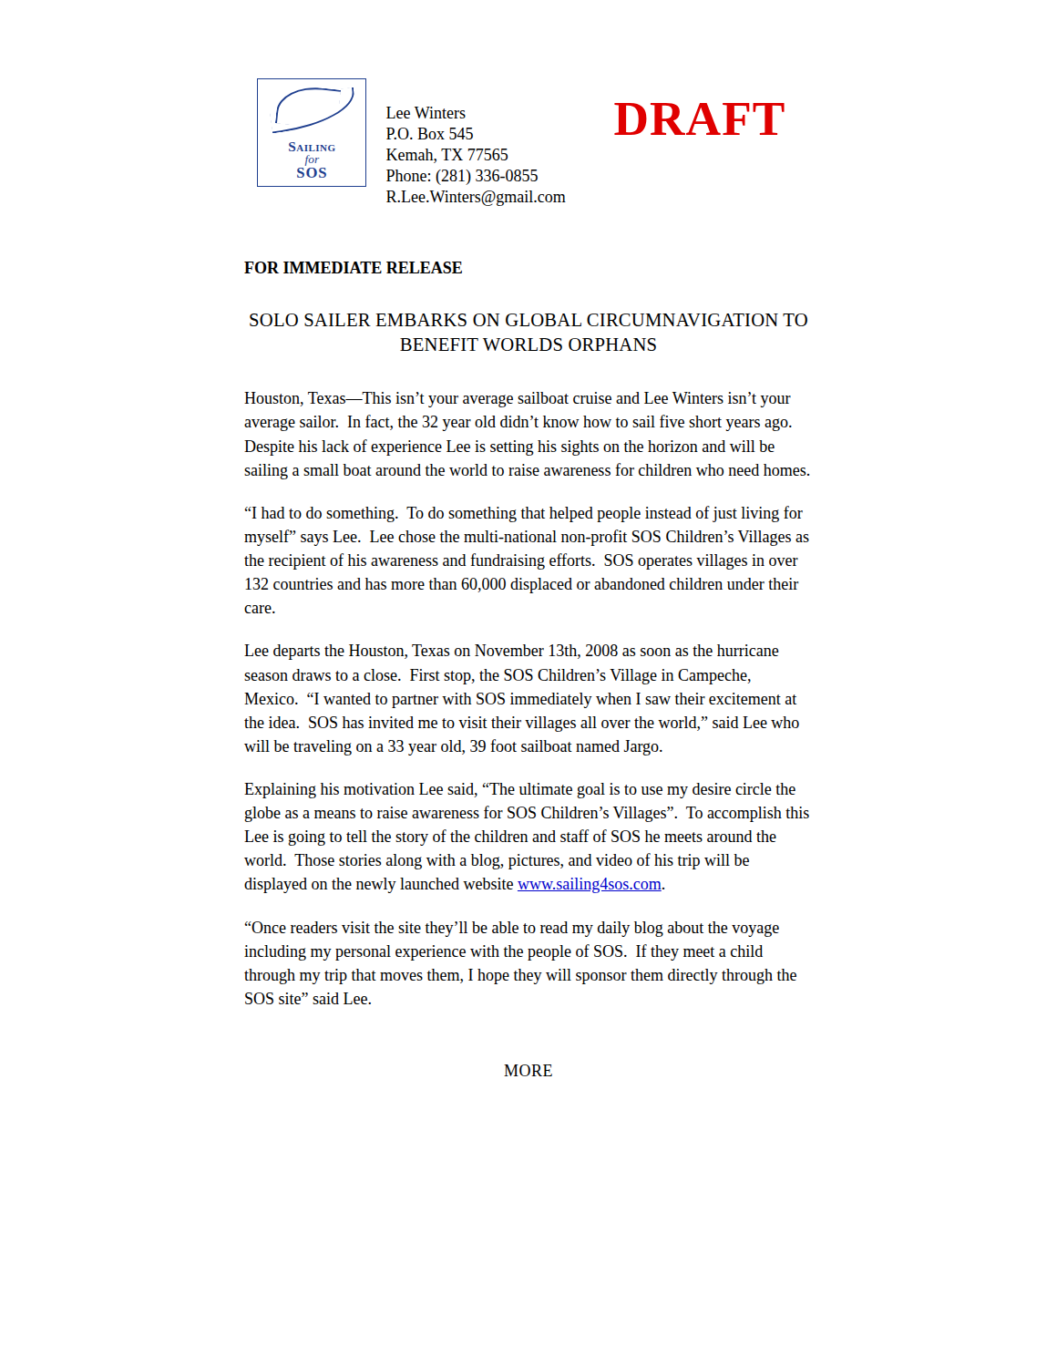Sailing for SOS
Lee Winters
P.O. Box 545
Kemah, TX 77565
Phone: (281) 336-0855
R.Lee.Winters@gmail.com
DRAFT
FOR IMMEDIATE RELEASE
Solo Sailer Embarks on Global Circumnavigation to Benefit Worlds Orphans
Houston, Texas—This isn’t your average sailboat cruise and Lee Winters isn’t your average sailor. In fact, the 32 year old didn’t know how to sail five short years ago. Despite his lack of experience Lee is setting his sights on the horizon and will be sailing a small boat around the world to raise awareness for children who need homes.
“I had to do something. To do something that helped people instead of just living for myself” says Lee. Lee chose the multi-national non-profit SOS Children’s Villages as the recipient of his awareness and fundraising efforts. SOS operates villages in over 132 countries and has more than 60,000 displaced or abandoned children under their care.
Lee departs the Houston, Texas on November 13th, 2008 as soon as the hurricane season draws to a close. First stop, the SOS Children’s Village in Campeche, Mexico. “I wanted to partner with SOS immediately when I saw their excitement at the idea. SOS has invited me to visit their villages all over the world,” said Lee who will be traveling on a 33 year old, 39 foot sailboat named Jargo.
Explaining his motivation Lee said, “The ultimate goal is to use my desire circle the globe as a means to raise awareness for SOS Children’s Villages”. To accomplish this Lee is going to tell the story of the children and staff of SOS he meets around the world. Those stories along with a blog, pictures, and video of his trip will be displayed on the newly launched website www.sailing4sos.com.
“Once readers visit the site they’ll be able to read my daily blog about the voyage including my personal experience with the people of SOS. If they meet a child through my trip that moves them, I hope they will sponsor them directly through the SOS site” said Lee.
MORE